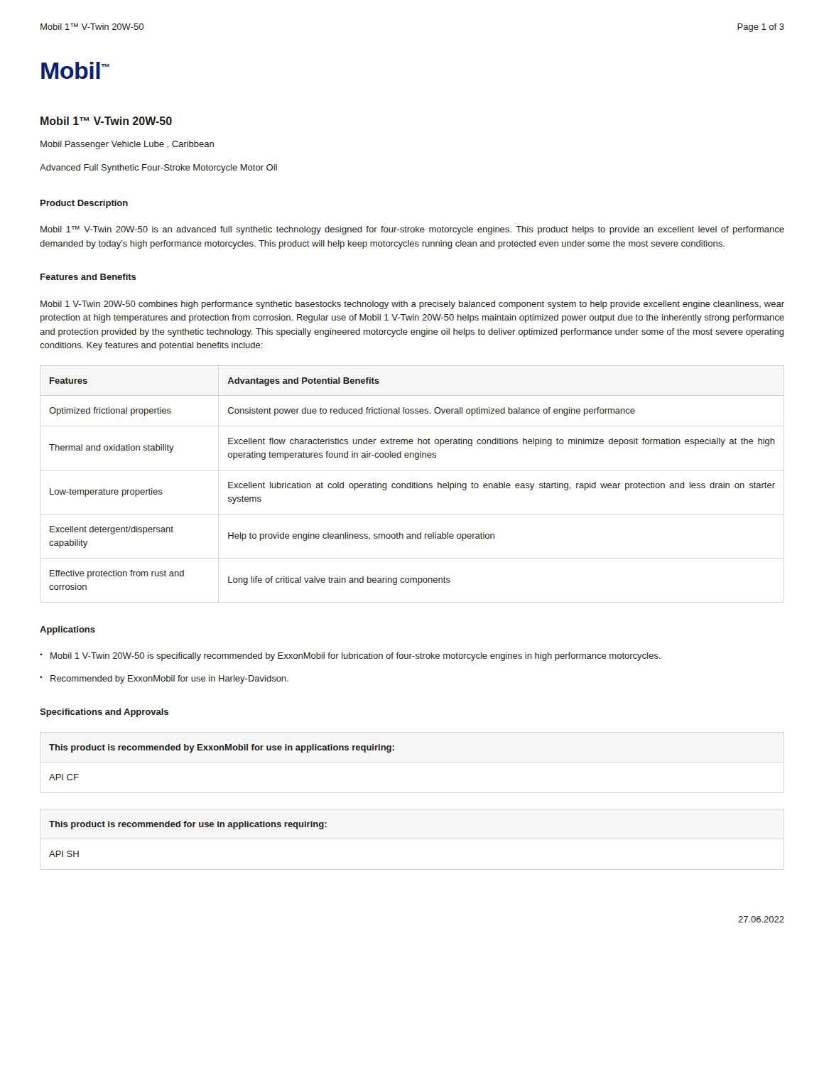Mobil 1™ V-Twin 20W-50 Page 1 of 3
Mobil™
Mobil 1™ V-Twin 20W-50
Mobil Passenger Vehicle Lube , Caribbean
Advanced Full Synthetic Four-Stroke Motorcycle Motor Oil
Product Description
Mobil 1™ V-Twin 20W-50 is an advanced full synthetic technology designed for four-stroke motorcycle engines. This product helps to provide an excellent level of performance demanded by today's high performance motorcycles. This product will help keep motorcycles running clean and protected even under some the most severe conditions.
Features and Benefits
Mobil 1 V-Twin 20W-50 combines high performance synthetic basestocks technology with a precisely balanced component system to help provide excellent engine cleanliness, wear protection at high temperatures and protection from corrosion. Regular use of Mobil 1 V-Twin 20W-50 helps maintain optimized power output due to the inherently strong performance and protection provided by the synthetic technology. This specially engineered motorcycle engine oil helps to deliver optimized performance under some of the most severe operating conditions. Key features and potential benefits include:
| Features | Advantages and Potential Benefits |
| --- | --- |
| Optimized frictional properties | Consistent power due to reduced frictional losses. Overall optimized balance of engine performance |
| Thermal and oxidation stability | Excellent flow characteristics under extreme hot operating conditions helping to minimize deposit formation especially at the high operating temperatures found in air-cooled engines |
| Low-temperature properties | Excellent lubrication at cold operating conditions helping to enable easy starting, rapid wear protection and less drain on starter systems |
| Excellent detergent/dispersant capability | Help to provide engine cleanliness, smooth and reliable operation |
| Effective protection from rust and corrosion | Long life of critical valve train and bearing components |
Applications
Mobil 1 V-Twin 20W-50 is specifically recommended by ExxonMobil for lubrication of four-stroke motorcycle engines in high performance motorcycles.
Recommended by ExxonMobil for use in Harley-Davidson.
Specifications and Approvals
| This product is recommended by ExxonMobil for use in applications requiring: |
| --- |
| API CF |
| This product is recommended for use in applications requiring: |
| --- |
| API SH |
27.06.2022